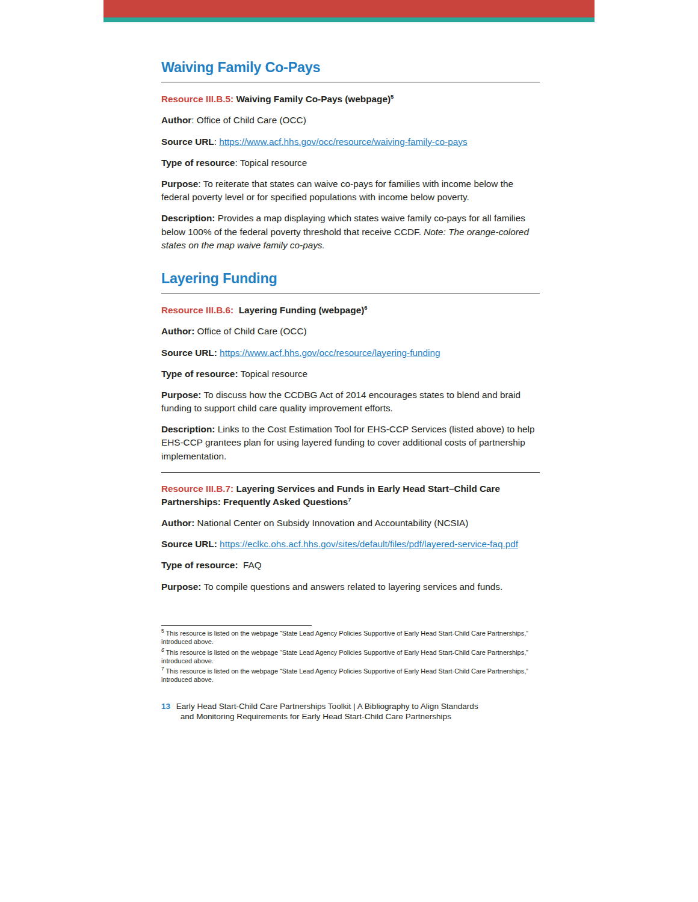Waiving Family Co-Pays
Resource III.B.5: Waiving Family Co-Pays (webpage)5
Author: Office of Child Care (OCC)
Source URL: https://www.acf.hhs.gov/occ/resource/waiving-family-co-pays
Type of resource: Topical resource
Purpose: To reiterate that states can waive co-pays for families with income below the federal poverty level or for specified populations with income below poverty.
Description: Provides a map displaying which states waive family co-pays for all families below 100% of the federal poverty threshold that receive CCDF. Note: The orange-colored states on the map waive family co-pays.
Layering Funding
Resource III.B.6: Layering Funding (webpage)6
Author: Office of Child Care (OCC)
Source URL: https://www.acf.hhs.gov/occ/resource/layering-funding
Type of resource: Topical resource
Purpose: To discuss how the CCDBG Act of 2014 encourages states to blend and braid funding to support child care quality improvement efforts.
Description: Links to the Cost Estimation Tool for EHS-CCP Services (listed above) to help EHS-CCP grantees plan for using layered funding to cover additional costs of partnership implementation.
Resource III.B.7: Layering Services and Funds in Early Head Start–Child Care Partnerships: Frequently Asked Questions7
Author: National Center on Subsidy Innovation and Accountability (NCSIA)
Source URL: https://eclkc.ohs.acf.hhs.gov/sites/default/files/pdf/layered-service-faq.pdf
Type of resource: FAQ
Purpose: To compile questions and answers related to layering services and funds.
5 This resource is listed on the webpage “State Lead Agency Policies Supportive of Early Head Start-Child Care Partnerships,” introduced above.
6 This resource is listed on the webpage “State Lead Agency Policies Supportive of Early Head Start-Child Care Partnerships,” introduced above.
7 This resource is listed on the webpage “State Lead Agency Policies Supportive of Early Head Start-Child Care Partnerships,” introduced above.
13 Early Head Start-Child Care Partnerships Toolkit | A Bibliography to Align Standards and Monitoring Requirements for Early Head Start-Child Care Partnerships